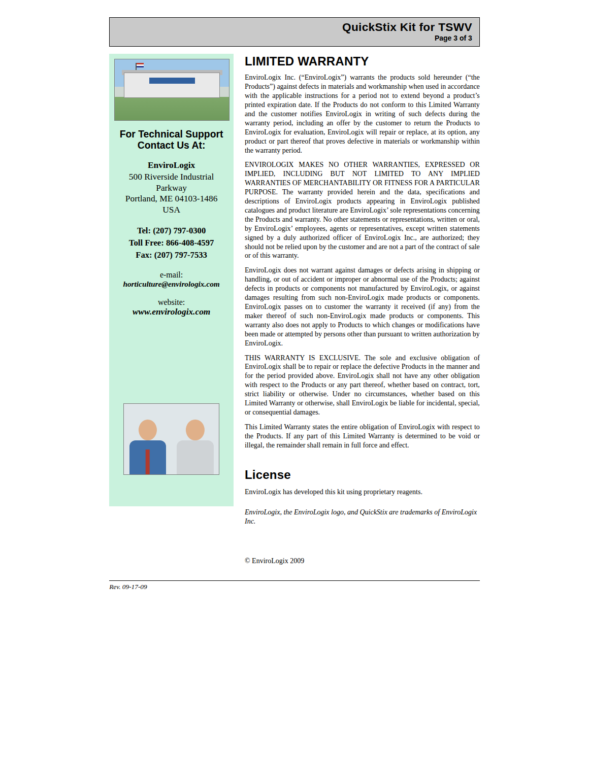QuickStix Kit for TSWV
Page 3 of 3
For Technical Support
Contact Us At:
EnviroLogix
500 Riverside Industrial Parkway
Portland, ME 04103-1486
USA
Tel: (207) 797-0300
Toll Free: 866-408-4597
Fax: (207) 797-7533
e-mail:
horticulture@envirologix.com
website:
www.envirologix.com
LIMITED WARRANTY
EnviroLogix Inc. (“EnviroLogix”) warrants the products sold hereunder (“the Products”) against defects in materials and workmanship when used in accordance with the applicable instructions for a period not to extend beyond a product’s printed expiration date. If the Products do not conform to this Limited Warranty and the customer notifies EnviroLogix in writing of such defects during the warranty period, including an offer by the customer to return the Products to EnviroLogix for evaluation, EnviroLogix will repair or replace, at its option, any product or part thereof that proves defective in materials or workmanship within the warranty period.
ENVIROLOGIX MAKES NO OTHER WARRANTIES, EXPRESSED OR IMPLIED, INCLUDING BUT NOT LIMITED TO ANY IMPLIED WARRANTIES OF MERCHANTABILITY OR FITNESS FOR A PARTICULAR PURPOSE. The warranty provided herein and the data, specifications and descriptions of EnviroLogix products appearing in EnviroLogix published catalogues and product literature are EnviroLogix’ sole representations concerning the Products and warranty. No other statements or representations, written or oral, by EnviroLogix’ employees, agents or representatives, except written statements signed by a duly authorized officer of EnviroLogix Inc., are authorized; they should not be relied upon by the customer and are not a part of the contract of sale or of this warranty.
EnviroLogix does not warrant against damages or defects arising in shipping or handling, or out of accident or improper or abnormal use of the Products; against defects in products or components not manufactured by EnviroLogix, or against damages resulting from such non-EnviroLogix made products or components. EnviroLogix passes on to customer the warranty it received (if any) from the maker thereof of such non-EnviroLogix made products or components. This warranty also does not apply to Products to which changes or modifications have been made or attempted by persons other than pursuant to written authorization by EnviroLogix.
THIS WARRANTY IS EXCLUSIVE. The sole and exclusive obligation of EnviroLogix shall be to repair or replace the defective Products in the manner and for the period provided above. EnviroLogix shall not have any other obligation with respect to the Products or any part thereof, whether based on contract, tort, strict liability or otherwise. Under no circumstances, whether based on this Limited Warranty or otherwise, shall EnviroLogix be liable for incidental, special, or consequential damages.
This Limited Warranty states the entire obligation of EnviroLogix with respect to the Products. If any part of this Limited Warranty is determined to be void or illegal, the remainder shall remain in full force and effect.
License
EnviroLogix has developed this kit using proprietary reagents.
EnviroLogix, the EnviroLogix logo, and QuickStix are trademarks of EnviroLogix Inc.
© EnviroLogix 2009
Rev. 09-17-09